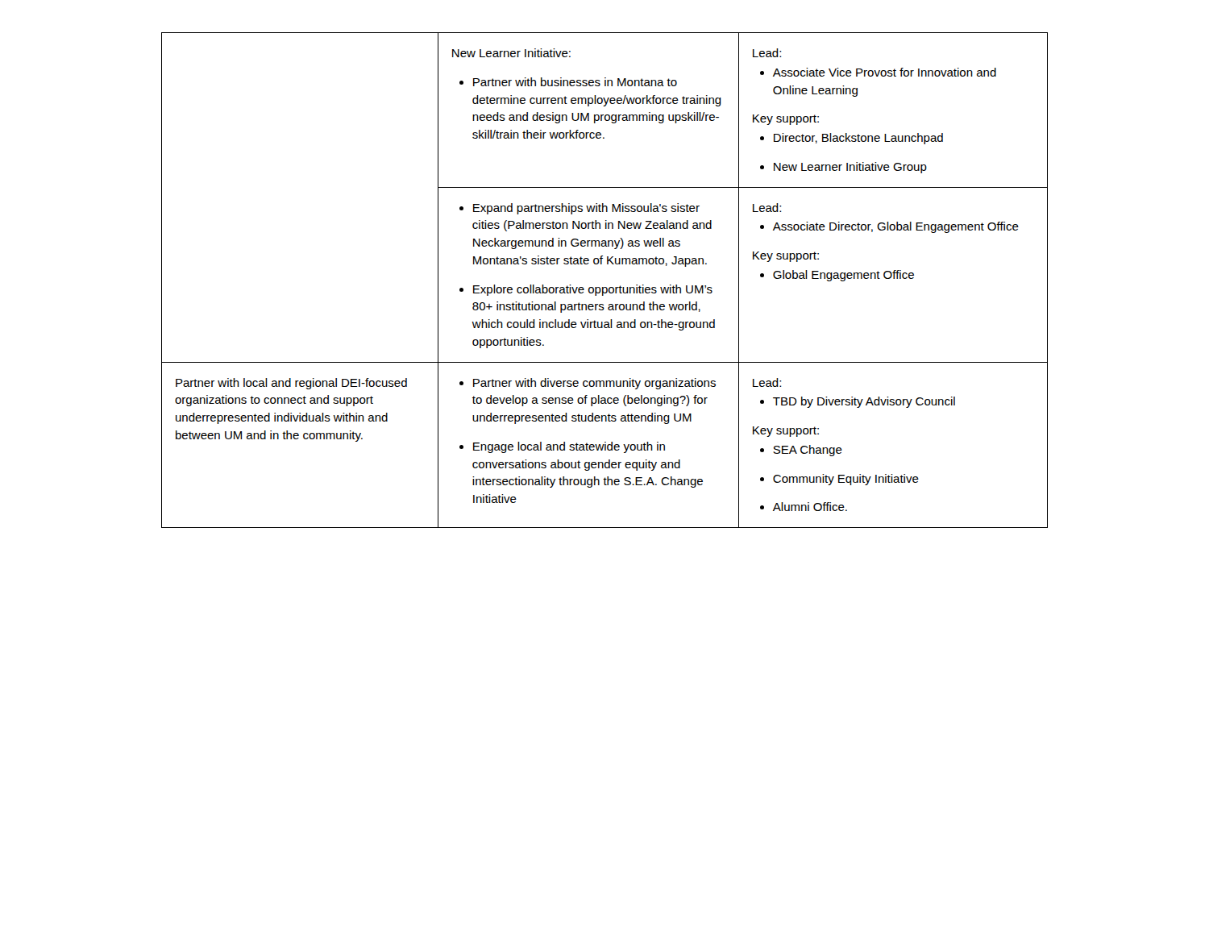| | New Learner Initiative: Partner with businesses in Montana to determine current employee/workforce training needs and design UM programming upskill/re-skill/train their workforce. | Lead: Associate Vice Provost for Innovation and Online Learning Key support: Director, Blackstone Launchpad New Learner Initiative Group |
| Expand partnerships with Missoula's sister cities (Palmerston North in New Zealand and Neckargemund in Germany) as well as Montana's sister state of Kumamoto, Japan. Explore collaborative opportunities with UM’s 80+ institutional partners around the world, which could include virtual and on-the-ground opportunities. | Lead: Associate Director, Global Engagement Office Key support: Global Engagement Office |
| Partner with local and regional DEI-focused organizations to connect and support underrepresented individuals within and between UM and in the community. | Partner with diverse community organizations to develop a sense of place (belonging?) for underrepresented students attending UM Engage local and statewide youth in conversations about gender equity and intersectionality through the S.E.A. Change Initiative | Lead: TBD by Diversity Advisory Council Key support: SEA Change Community Equity Initiative Alumni Office. |